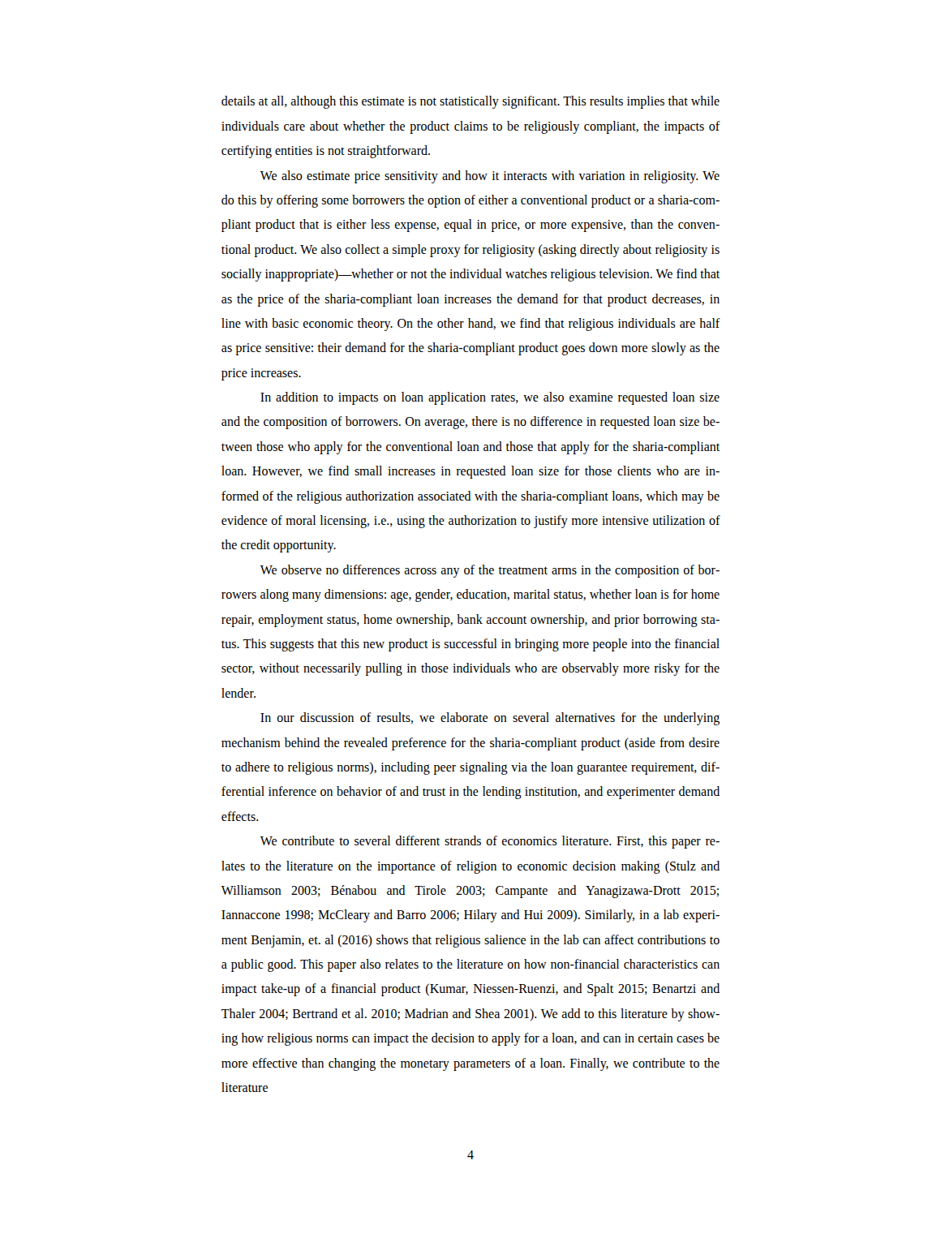details at all, although this estimate is not statistically significant. This results implies that while individuals care about whether the product claims to be religiously compliant, the impacts of certifying entities is not straightforward.
We also estimate price sensitivity and how it interacts with variation in religiosity. We do this by offering some borrowers the option of either a conventional product or a sharia-compliant product that is either less expense, equal in price, or more expensive, than the conventional product. We also collect a simple proxy for religiosity (asking directly about religiosity is socially inappropriate)—whether or not the individual watches religious television. We find that as the price of the sharia-compliant loan increases the demand for that product decreases, in line with basic economic theory. On the other hand, we find that religious individuals are half as price sensitive: their demand for the sharia-compliant product goes down more slowly as the price increases.
In addition to impacts on loan application rates, we also examine requested loan size and the composition of borrowers. On average, there is no difference in requested loan size between those who apply for the conventional loan and those that apply for the sharia-compliant loan. However, we find small increases in requested loan size for those clients who are informed of the religious authorization associated with the sharia-compliant loans, which may be evidence of moral licensing, i.e., using the authorization to justify more intensive utilization of the credit opportunity.
We observe no differences across any of the treatment arms in the composition of borrowers along many dimensions: age, gender, education, marital status, whether loan is for home repair, employment status, home ownership, bank account ownership, and prior borrowing status. This suggests that this new product is successful in bringing more people into the financial sector, without necessarily pulling in those individuals who are observably more risky for the lender.
In our discussion of results, we elaborate on several alternatives for the underlying mechanism behind the revealed preference for the sharia-compliant product (aside from desire to adhere to religious norms), including peer signaling via the loan guarantee requirement, differential inference on behavior of and trust in the lending institution, and experimenter demand effects.
We contribute to several different strands of economics literature. First, this paper relates to the literature on the importance of religion to economic decision making (Stulz and Williamson 2003; Bénabou and Tirole 2003; Campante and Yanagizawa-Drott 2015; Iannaccone 1998; McCleary and Barro 2006; Hilary and Hui 2009). Similarly, in a lab experiment Benjamin, et. al (2016) shows that religious salience in the lab can affect contributions to a public good. This paper also relates to the literature on how non-financial characteristics can impact take-up of a financial product (Kumar, Niessen-Ruenzi, and Spalt 2015; Benartzi and Thaler 2004; Bertrand et al. 2010; Madrian and Shea 2001). We add to this literature by showing how religious norms can impact the decision to apply for a loan, and can in certain cases be more effective than changing the monetary parameters of a loan. Finally, we contribute to the literature
4